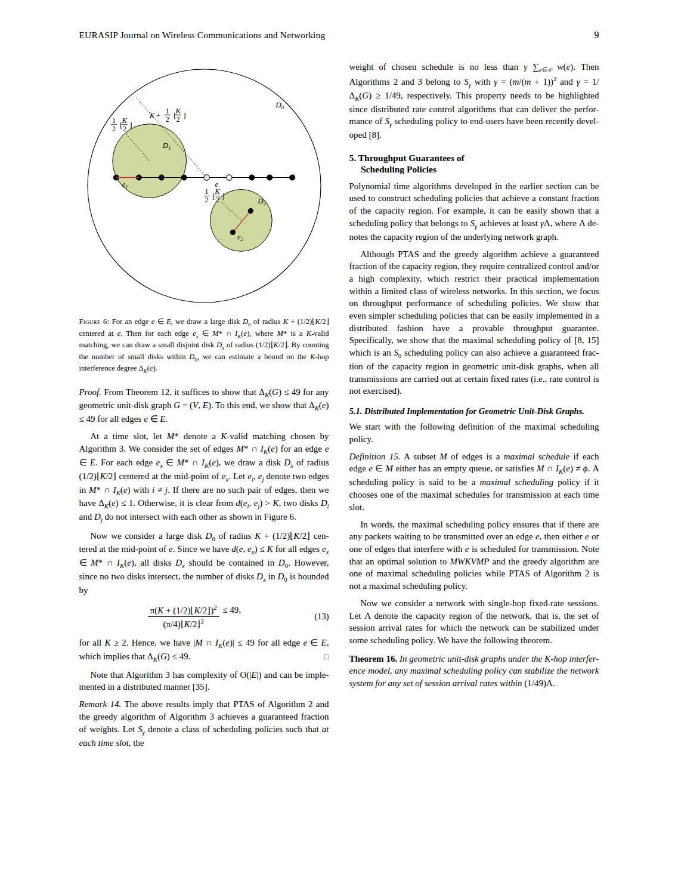EURASIP Journal on Wireless Communications and Networking
9
e1 e e2 D0 D1 D2 K + 1 2 ⌊ K 2 ⌋ 1 2 ⌊ K 2 ⌋ 1 2 ⌊ K 2 ⌋
Figure 6: For an edge e ∈ E, we draw a large disk D0 of radius K + (1/2)⌊K/2⌋ centered at e. Then for each edge ex ∈ M* ∩ IK(e), where M* is a K-valid matching, we can draw a small disjoint disk Dx of radius (1/2)⌊K/2⌋. By counting the number of small disks within D0, we can estimate a bound on the K-hop interference degree ΔK(e).
Proof. From Theorem 12, it suffices to show that ΔK(G) ≤ 49 for any geometric unit-disk graph G = (V, E). To this end, we show that ΔK(e) ≤ 49 for all edges e ∈ E.
At a time slot, let M* denote a K-valid matching chosen by Algorithm 3. We consider the set of edges M* ∩ IK(e) for an edge e ∈ E. For each edge ex ∈ M* ∩ IK(e), we draw a disk Dx of radius (1/2)⌊K/2⌋ centered at the mid-point of ex. Let ei, ej denote two edges in M* ∩ IK(e) with i ≠ j. If there are no such pair of edges, then we have ΔK(e) ≤ 1. Otherwise, it is clear from d(ei, ej) > K, two disks Di and Dj do not intersect with each other as shown in Figure 6.
Now we consider a large disk D0 of radius K + (1/2)⌊K/2⌋ centered at the mid-point of e. Since we have d(e, ex) ≤ K for all edges ex ∈ M* ∩ IK(e), all disks Dx should be contained in D0. However, since no two disks intersect, the number of disks Dx in D0 is bounded by
π(K + (1/2)⌊K/2⌋)2 (π/4)⌊K/2⌋2 ≤ 49,
(13)
for all K ≥ 2. Hence, we have |M ∩ IK(e)| ≤ 49 for all edge e ∈ E, which implies that ΔK(G) ≤ 49.
Note that Algorithm 3 has complexity of O(|E|) and can be implemented in a distributed manner [35].
Remark 14. The above results imply that PTAS of Algorithm 2 and the greedy algorithm of Algorithm 3 achieves a guaranteed fraction of weights. Let Sγ denote a class of scheduling policies such that at each time slot, the
weight of chosen schedule is no less than γ ∑e∈𝒪 w(e). Then Algorithms 2 and 3 belong to Sγ with γ = (m/(m + 1))2 and γ = 1/ΔK(G) ≥ 1/49, respectively. This property needs to be highlighted since distributed rate control algorithms that can deliver the performance of Sγ scheduling policy to end-users have been recently developed [8].
5. Throughput Guarantees of
Scheduling Policies
Polynomial time algorithms developed in the earlier section can be used to construct scheduling policies that achieve a constant fraction of the capacity region. For example, it can be easily shown that a scheduling policy that belongs to Sγ achieves at least γ Λ, where Λ denotes the capacity region of the underlying network graph.
Although PTAS and the greedy algorithm achieve a guaranteed fraction of the capacity region, they require centralized control and/or a high complexity, which restrict their practical implementation within a limited class of wireless networks. In this section, we focus on throughput performance of scheduling policies. We show that even simpler scheduling policies that can be easily implemented in a distributed fashion have a provable throughput guarantee. Specifically, we show that the maximal scheduling policy of [8, 15] which is an S0 scheduling policy can also achieve a guaranteed fraction of the capacity region in geometric unit-disk graphs, when all transmissions are carried out at certain fixed rates (i.e., rate control is not exercised).
5.1. Distributed Implementation for Geometric Unit-Disk Graphs.
We start with the following definition of the maximal scheduling policy.
Definition 15. A subset M of edges is a maximal schedule if each edge e ∈ M either has an empty queue, or satisfies M ∩ IK(e) ≠ ϕ. A scheduling policy is said to be a maximal scheduling policy if it chooses one of the maximal schedules for transmission at each time slot.
In words, the maximal scheduling policy ensures that if there are any packets waiting to be transmitted over an edge e, then either e or one of edges that interfere with e is scheduled for transmission. Note that an optimal solution to MWKVMP and the greedy algorithm are one of maximal scheduling policies while PTAS of Algorithm 2 is not a maximal scheduling policy.
Now we consider a network with single-hop fixed-rate sessions. Let Λ denote the capacity region of the network, that is, the set of session arrival rates for which the network can be stabilized under some scheduling policy. We have the following theorem.
Theorem 16. In geometric unit-disk graphs under the K-hop interference model, any maximal scheduling policy can stabilize the network system for any set of session arrival rates within (1/49)Λ.